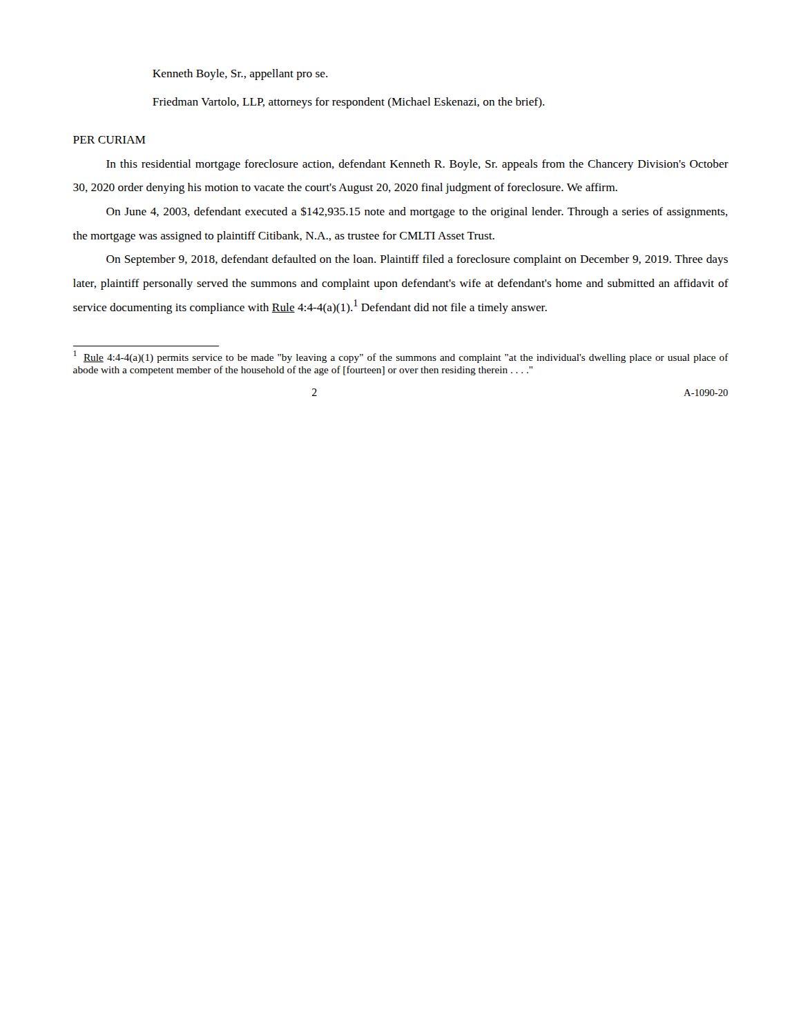Kenneth Boyle, Sr., appellant pro se.
Friedman Vartolo, LLP, attorneys for respondent (Michael Eskenazi, on the brief).
PER CURIAM
In this residential mortgage foreclosure action, defendant Kenneth R. Boyle, Sr. appeals from the Chancery Division's October 30, 2020 order denying his motion to vacate the court's August 20, 2020 final judgment of foreclosure. We affirm.
On June 4, 2003, defendant executed a $142,935.15 note and mortgage to the original lender. Through a series of assignments, the mortgage was assigned to plaintiff Citibank, N.A., as trustee for CMLTI Asset Trust.
On September 9, 2018, defendant defaulted on the loan. Plaintiff filed a foreclosure complaint on December 9, 2019. Three days later, plaintiff personally served the summons and complaint upon defendant's wife at defendant's home and submitted an affidavit of service documenting its compliance with Rule 4:4-4(a)(1).1 Defendant did not file a timely answer.
1 Rule 4:4-4(a)(1) permits service to be made "by leaving a copy" of the summons and complaint "at the individual's dwelling place or usual place of abode with a competent member of the household of the age of [fourteen] or over then residing therein . . . ."
2 A-1090-20